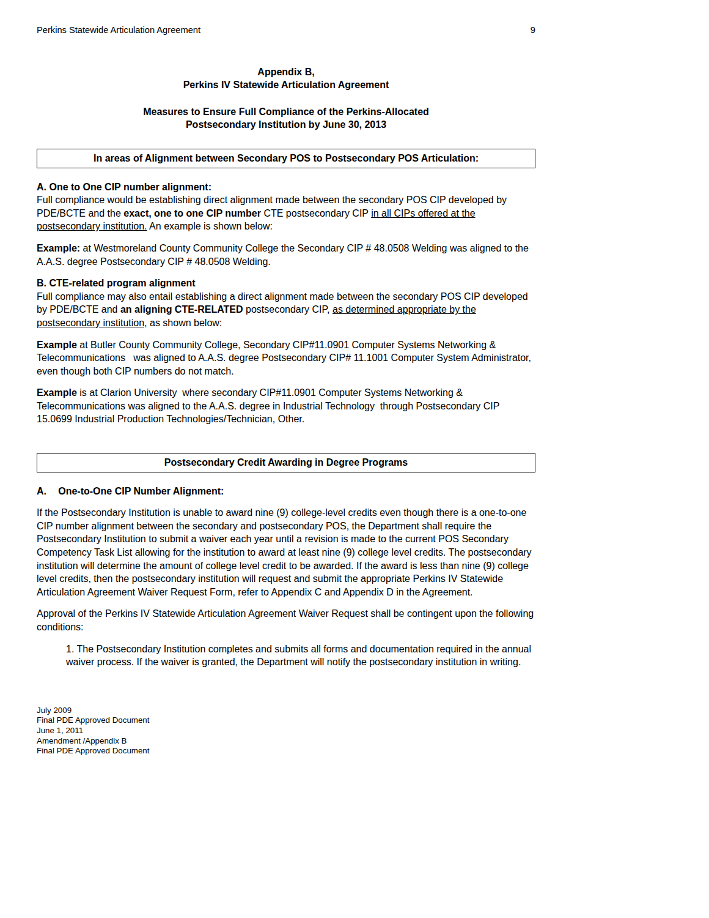Perkins Statewide Articulation Agreement 9
Appendix B,
Perkins IV Statewide Articulation Agreement
Measures to Ensure Full Compliance of the Perkins-Allocated
Postsecondary Institution by June 30, 2013
In areas of Alignment between Secondary POS to Postsecondary POS Articulation:
A. One to One CIP number alignment:
Full compliance would be establishing direct alignment made between the secondary POS CIP developed by PDE/BCTE and the exact, one to one CIP number CTE postsecondary CIP in all CIPs offered at the postsecondary institution. An example is shown below:
Example: at Westmoreland County Community College the Secondary CIP # 48.0508 Welding was aligned to the A.A.S. degree Postsecondary CIP # 48.0508 Welding.
B. CTE-related program alignment
Full compliance may also entail establishing a direct alignment made between the secondary POS CIP developed by PDE/BCTE and an aligning CTE-RELATED postsecondary CIP, as determined appropriate by the postsecondary institution, as shown below:
Example at Butler County Community College, Secondary CIP#11.0901 Computer Systems Networking & Telecommunications was aligned to A.A.S. degree Postsecondary CIP# 11.1001 Computer System Administrator, even though both CIP numbers do not match.
Example is at Clarion University where secondary CIP#11.0901 Computer Systems Networking & Telecommunications was aligned to the A.A.S. degree in Industrial Technology through Postsecondary CIP 15.0699 Industrial Production Technologies/Technician, Other.
Postsecondary Credit Awarding in Degree Programs
A. One-to-One CIP Number Alignment:
If the Postsecondary Institution is unable to award nine (9) college-level credits even though there is a one-to-one CIP number alignment between the secondary and postsecondary POS, the Department shall require the Postsecondary Institution to submit a waiver each year until a revision is made to the current POS Secondary Competency Task List allowing for the institution to award at least nine (9) college level credits. The postsecondary institution will determine the amount of college level credit to be awarded. If the award is less than nine (9) college level credits, then the postsecondary institution will request and submit the appropriate Perkins IV Statewide Articulation Agreement Waiver Request Form, refer to Appendix C and Appendix D in the Agreement.
Approval of the Perkins IV Statewide Articulation Agreement Waiver Request shall be contingent upon the following conditions:
1. The Postsecondary Institution completes and submits all forms and documentation required in the annual waiver process. If the waiver is granted, the Department will notify the postsecondary institution in writing.
July 2009
Final PDE Approved Document
June 1, 2011
Amendment /Appendix B
Final PDE Approved Document